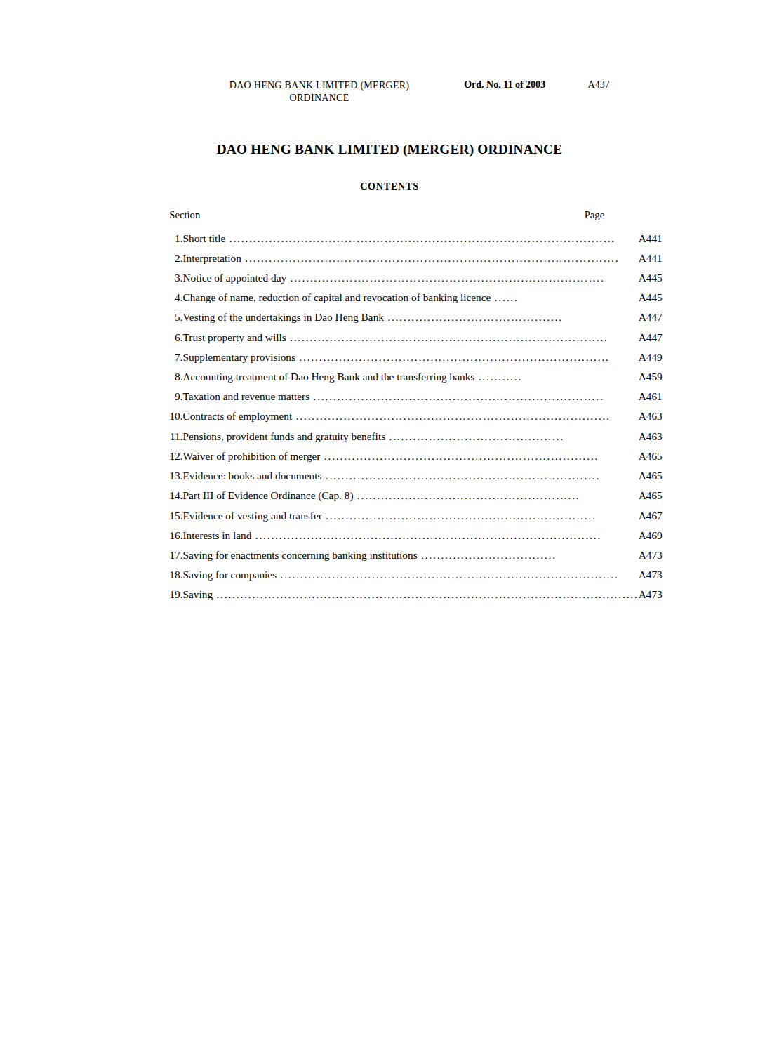DAO HENG BANK LIMITED (MERGER)
ORDINANCE
Ord. No. 11 of 2003
A437
DAO HENG BANK LIMITED (MERGER) ORDINANCE
CONTENTS
Section
Page
| 1. | Short title ................................................................................................. | A441 |
| 2. | Interpretation .............................................................................................. | A441 |
| 3. | Notice of appointed day ............................................................................... | A445 |
| 4. | Change of name, reduction of capital and revocation of banking licence ...... | A445 |
| 5. | Vesting of the undertakings in Dao Heng Bank ............................................ | A447 |
| 6. | Trust property and wills ................................................................................ | A447 |
| 7. | Supplementary provisions .............................................................................. | A449 |
| 8. | Accounting treatment of Dao Heng Bank and the transferring banks ........... | A459 |
| 9. | Taxation and revenue matters ......................................................................... | A461 |
| 10. | Contracts of employment ............................................................................... | A463 |
| 11. | Pensions, provident funds and gratuity benefits ............................................ | A463 |
| 12. | Waiver of prohibition of merger ..................................................................... | A465 |
| 13. | Evidence: books and documents ..................................................................... | A465 |
| 14. | Part III of Evidence Ordinance (Cap. 8) ........................................................ | A465 |
| 15. | Evidence of vesting and transfer .................................................................... | A467 |
| 16. | Interests in land ....................................................................................... | A469 |
| 17. | Saving for enactments concerning banking institutions .................................. | A473 |
| 18. | Saving for companies ..................................................................................... | A473 |
| 19. | Saving .......................................................................................................... | A473 |